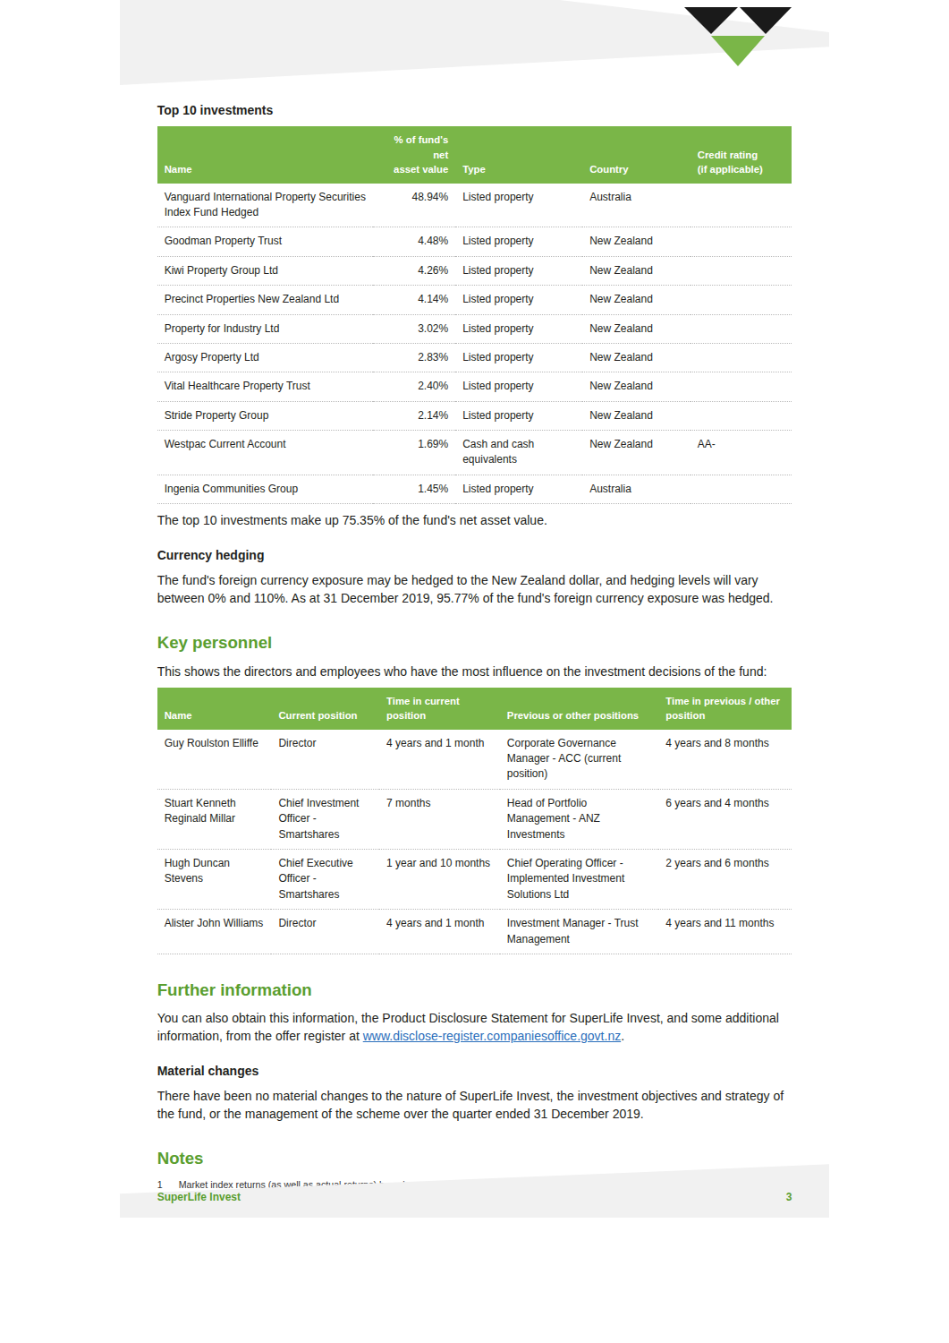Top 10 investments
| Name | % of fund's net asset value | Type | Country | Credit rating (if applicable) |
| --- | --- | --- | --- | --- |
| Vanguard International Property Securities Index Fund Hedged | 48.94% | Listed property | Australia | |
| Goodman Property Trust | 4.48% | Listed property | New Zealand | |
| Kiwi Property Group Ltd | 4.26% | Listed property | New Zealand | |
| Precinct Properties New Zealand Ltd | 4.14% | Listed property | New Zealand | |
| Property for Industry Ltd | 3.02% | Listed property | New Zealand | |
| Argosy Property Ltd | 2.83% | Listed property | New Zealand | |
| Vital Healthcare Property Trust | 2.40% | Listed property | New Zealand | |
| Stride Property Group | 2.14% | Listed property | New Zealand | |
| Westpac Current Account | 1.69% | Cash and cash equivalents | New Zealand | AA- |
| Ingenia Communities Group | 1.45% | Listed property | Australia | |
The top 10 investments make up 75.35% of the fund's net asset value.
Currency hedging
The fund's foreign currency exposure may be hedged to the New Zealand dollar, and hedging levels will vary between 0% and 110%. As at 31 December 2019, 95.77% of the fund's foreign currency exposure was hedged.
Key personnel
This shows the directors and employees who have the most influence on the investment decisions of the fund:
| Name | Current position | Time in current position | Previous or other positions | Time in previous / other position |
| --- | --- | --- | --- | --- |
| Guy Roulston Elliffe | Director | 4 years and 1 month | Corporate Governance Manager - ACC (current position) | 4 years and 8 months |
| Stuart Kenneth Reginald Millar | Chief Investment Officer - Smartshares | 7 months | Head of Portfolio Management - ANZ Investments | 6 years and 4 months |
| Hugh Duncan Stevens | Chief Executive Officer - Smartshares | 1 year and 10 months | Chief Operating Officer - Implemented Investment Solutions Ltd | 2 years and 6 months |
| Alister John Williams | Director | 4 years and 1 month | Investment Manager - Trust Management | 4 years and 11 months |
Further information
You can also obtain this information, the Product Disclosure Statement for SuperLife Invest, and some additional information, from the offer register at www.disclose-register.companiesoffice.govt.nz.
Material changes
There have been no material changes to the nature of SuperLife Invest, the investment objectives and strategy of the fund, or the management of the scheme over the quarter ended 31 December 2019.
Notes
1 Market index returns (as well as actual returns) have been used to complete the risk indicator, as the fund has not been in existence for 5 years. As a result, the risk indicator may provide a less reliable indicator of the potential future volatility of the fund. The risk indicator for the fund uses 1 year and 10 months of market index returns.
SuperLife Invest 3